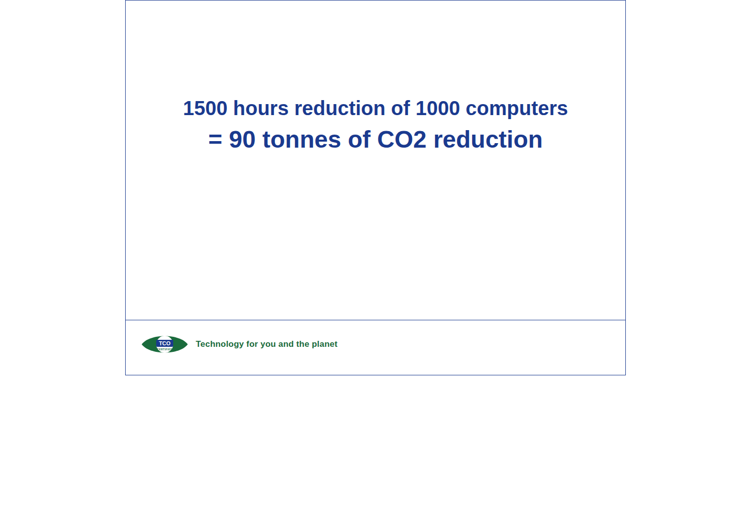1500 hours reduction of 1000 computers = 90 tonnes of CO2 reduction
TCO CERTIFIED
Technology for you and the planet